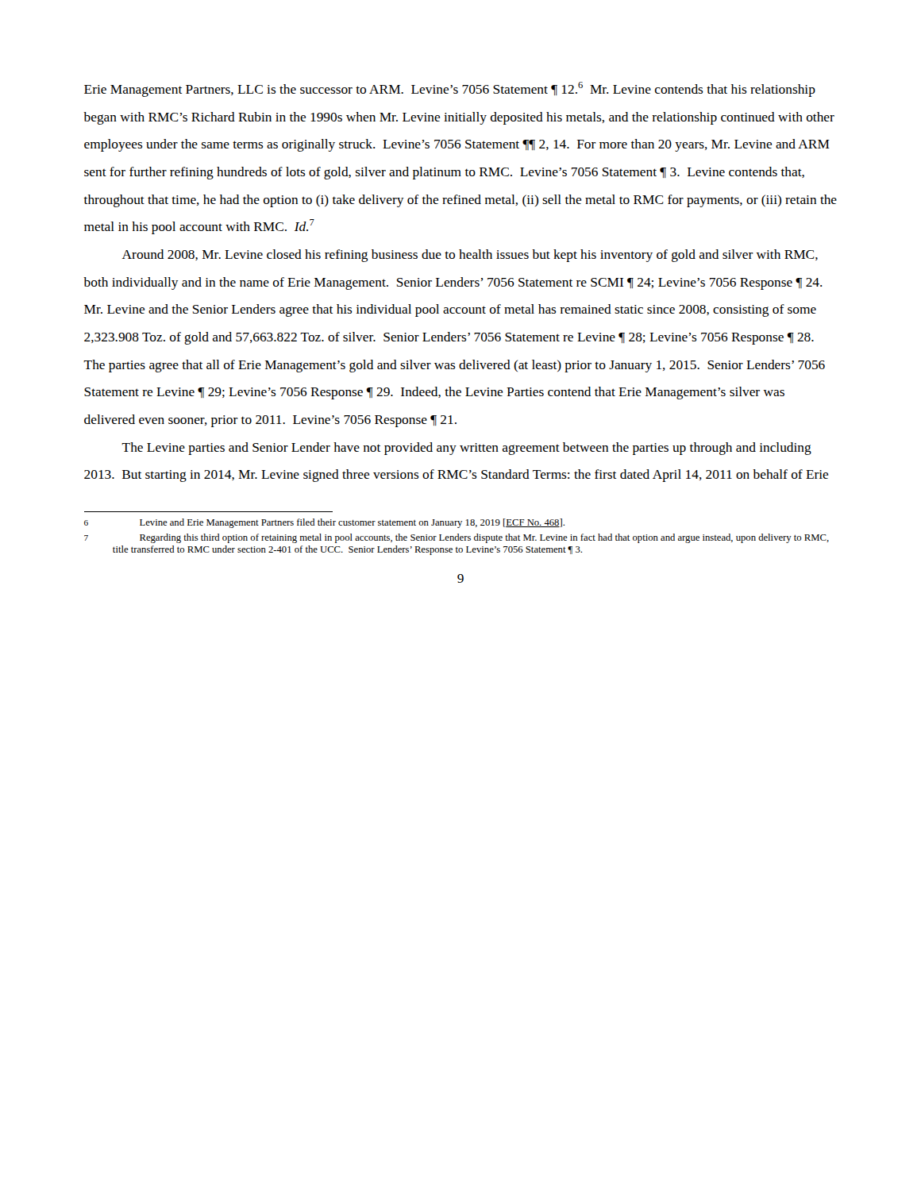Erie Management Partners, LLC is the successor to ARM. Levine’s 7056 Statement ¶ 12.6 Mr. Levine contends that his relationship began with RMC’s Richard Rubin in the 1990s when Mr. Levine initially deposited his metals, and the relationship continued with other employees under the same terms as originally struck. Levine’s 7056 Statement ¶¶ 2, 14. For more than 20 years, Mr. Levine and ARM sent for further refining hundreds of lots of gold, silver and platinum to RMC. Levine’s 7056 Statement ¶ 3. Levine contends that, throughout that time, he had the option to (i) take delivery of the refined metal, (ii) sell the metal to RMC for payments, or (iii) retain the metal in his pool account with RMC. Id.7
Around 2008, Mr. Levine closed his refining business due to health issues but kept his inventory of gold and silver with RMC, both individually and in the name of Erie Management. Senior Lenders’ 7056 Statement re SCMI ¶ 24; Levine’s 7056 Response ¶ 24. Mr. Levine and the Senior Lenders agree that his individual pool account of metal has remained static since 2008, consisting of some 2,323.908 Toz. of gold and 57,663.822 Toz. of silver. Senior Lenders’ 7056 Statement re Levine ¶ 28; Levine’s 7056 Response ¶ 28. The parties agree that all of Erie Management’s gold and silver was delivered (at least) prior to January 1, 2015. Senior Lenders’ 7056 Statement re Levine ¶ 29; Levine’s 7056 Response ¶ 29. Indeed, the Levine Parties contend that Erie Management’s silver was delivered even sooner, prior to 2011. Levine’s 7056 Response ¶ 21.
The Levine parties and Senior Lender have not provided any written agreement between the parties up through and including 2013. But starting in 2014, Mr. Levine signed three versions of RMC’s Standard Terms: the first dated April 14, 2011 on behalf of Erie
6
Levine and Erie Management Partners filed their customer statement on January 18, 2019 [ECF No. 468].
7
Regarding this third option of retaining metal in pool accounts, the Senior Lenders dispute that Mr. Levine in fact had that option and argue instead, upon delivery to RMC, title transferred to RMC under section 2-401 of the UCC. Senior Lenders’ Response to Levine’s 7056 Statement ¶ 3.
9